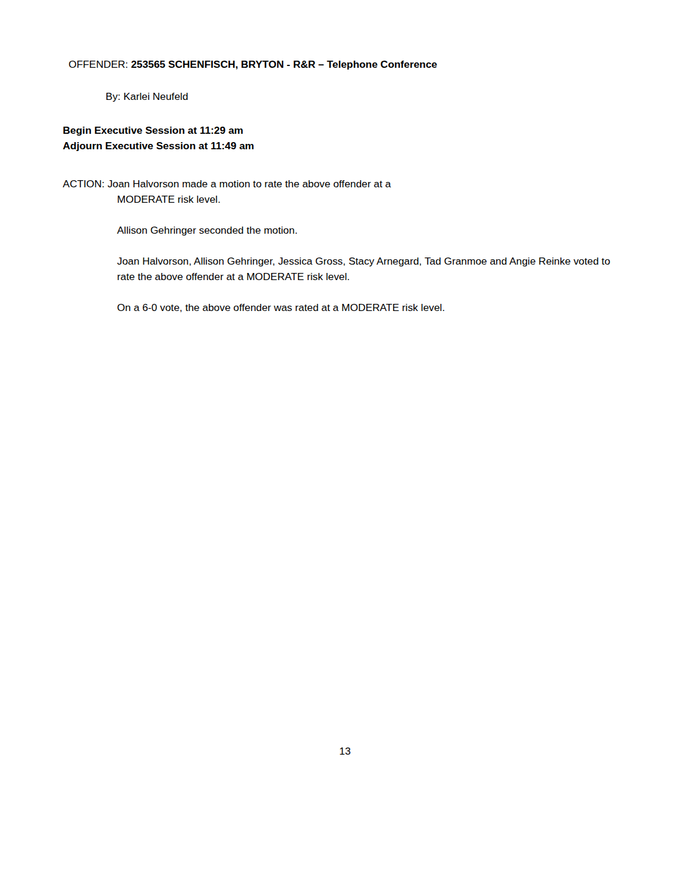OFFENDER: 253565 SCHENFISCH, BRYTON - R&R – Telephone Conference
By: Karlei Neufeld
Begin Executive Session at 11:29 am
Adjourn Executive Session at 11:49 am
ACTION: Joan Halvorson made a motion to rate the above offender at a MODERATE risk level.
Allison Gehringer seconded the motion.
Joan Halvorson, Allison Gehringer, Jessica Gross, Stacy Arnegard, Tad Granmoe and Angie Reinke voted to rate the above offender at a MODERATE risk level.
On a 6-0 vote, the above offender was rated at a MODERATE risk level.
13